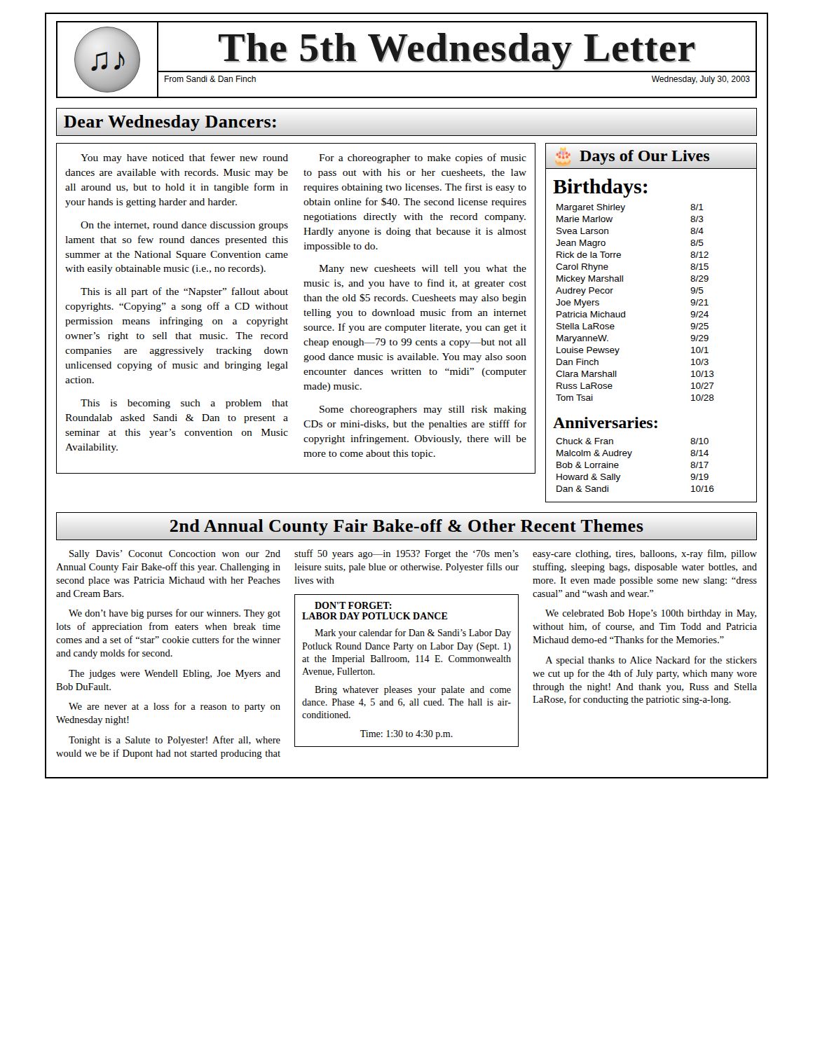♫♪
The 5th Wednesday Letter
From Sandi & Dan Finch Wednesday, July 30, 2003
Dear Wednesday Dancers:
You may have noticed that fewer new round dances are available with records. Music may be all around us, but to hold it in tangible form in your hands is getting harder and harder.
On the internet, round dance discussion groups lament that so few round dances presented this summer at the National Square Convention came with easily obtainable music (i.e., no records).
This is all part of the “Napster” fallout about copyrights. “Copying” a song off a CD without permission means infringing on a copyright owner’s right to sell that music. The record companies are aggressively tracking down unlicensed copying of music and bringing legal action.
This is becoming such a problem that Roundalab asked Sandi & Dan to present a seminar at this year’s convention on Music Availability.
For a choreographer to make copies of music to pass out with his or her cuesheets, the law requires obtaining two licenses. The first is easy to obtain online for $40. The second license requires negotiations directly with the record company. Hardly anyone is doing that because it is almost impossible to do.
Many new cuesheets will tell you what the music is, and you have to find it, at greater cost than the old $5 records. Cuesheets may also begin telling you to download music from an internet source. If you are computer literate, you can get it cheap enough—79 to 99 cents a copy—but not all good dance music is available. You may also soon encounter dances written to “midi” (computer made) music.
Some choreographers may still risk making CDs or mini-disks, but the penalties are stifff for copyright infringement. Obviously, there will be more to come about this topic.
🎂 Days of Our Lives
Birthdays:
| Margaret Shirley | 8/1 |
| Marie Marlow | 8/3 |
| Svea Larson | 8/4 |
| Jean Magro | 8/5 |
| Rick de la Torre | 8/12 |
| Carol Rhyne | 8/15 |
| Mickey Marshall | 8/29 |
| Audrey Pecor | 9/5 |
| Joe Myers | 9/21 |
| Patricia Michaud | 9/24 |
| Stella LaRose | 9/25 |
| MaryanneW. | 9/29 |
| Louise Pewsey | 10/1 |
| Dan Finch | 10/3 |
| Clara Marshall | 10/13 |
| Russ LaRose | 10/27 |
| Tom Tsai | 10/28 |
Anniversaries:
| Chuck & Fran | 8/10 |
| Malcolm & Audrey | 8/14 |
| Bob & Lorraine | 8/17 |
| Howard & Sally | 9/19 |
| Dan & Sandi | 10/16 |
2nd Annual County Fair Bake-off & Other Recent Themes
Sally Davis’ Coconut Concoction won our 2nd Annual County Fair Bake-off this year. Challenging in second place was Patricia Michaud with her Peaches and Cream Bars.
We don’t have big purses for our winners. They got lots of appreciation from eaters when break time comes and a set of “star” cookie cutters for the winner and candy molds for second.
The judges were Wendell Ebling, Joe Myers and Bob DuFault.
We are never at a loss for a reason to party on Wednesday night!
Tonight is a Salute to Polyester! After all, where would we be if Dupont had not started producing that stuff 50 years ago—in 1953? Forget the ‘70s men’s leisure suits, pale blue or otherwise. Polyester fills our lives with
DON'T FORGET:
LABOR DAY POTLUCK DANCE
Mark your calendar for Dan & Sandi’s Labor Day Potluck Round Dance Party on Labor Day (Sept. 1) at the Imperial Ballroom, 114 E. Commonwealth Avenue, Fullerton.
Bring whatever pleases your palate and come dance. Phase 4, 5 and 6, all cued. The hall is air-conditioned.
Time: 1:30 to 4:30 p.m.
easy-care clothing, tires, balloons, x-ray film, pillow stuffing, sleeping bags, disposable water bottles, and more. It even made possible some new slang: “dress casual” and “wash and wear.”
We celebrated Bob Hope’s 100th birthday in May, without him, of course, and Tim Todd and Patricia Michaud demo-ed “Thanks for the Memories.”
A special thanks to Alice Nackard for the stickers we cut up for the 4th of July party, which many wore through the night! And thank you, Russ and Stella LaRose, for conducting the patriotic sing-a-long.